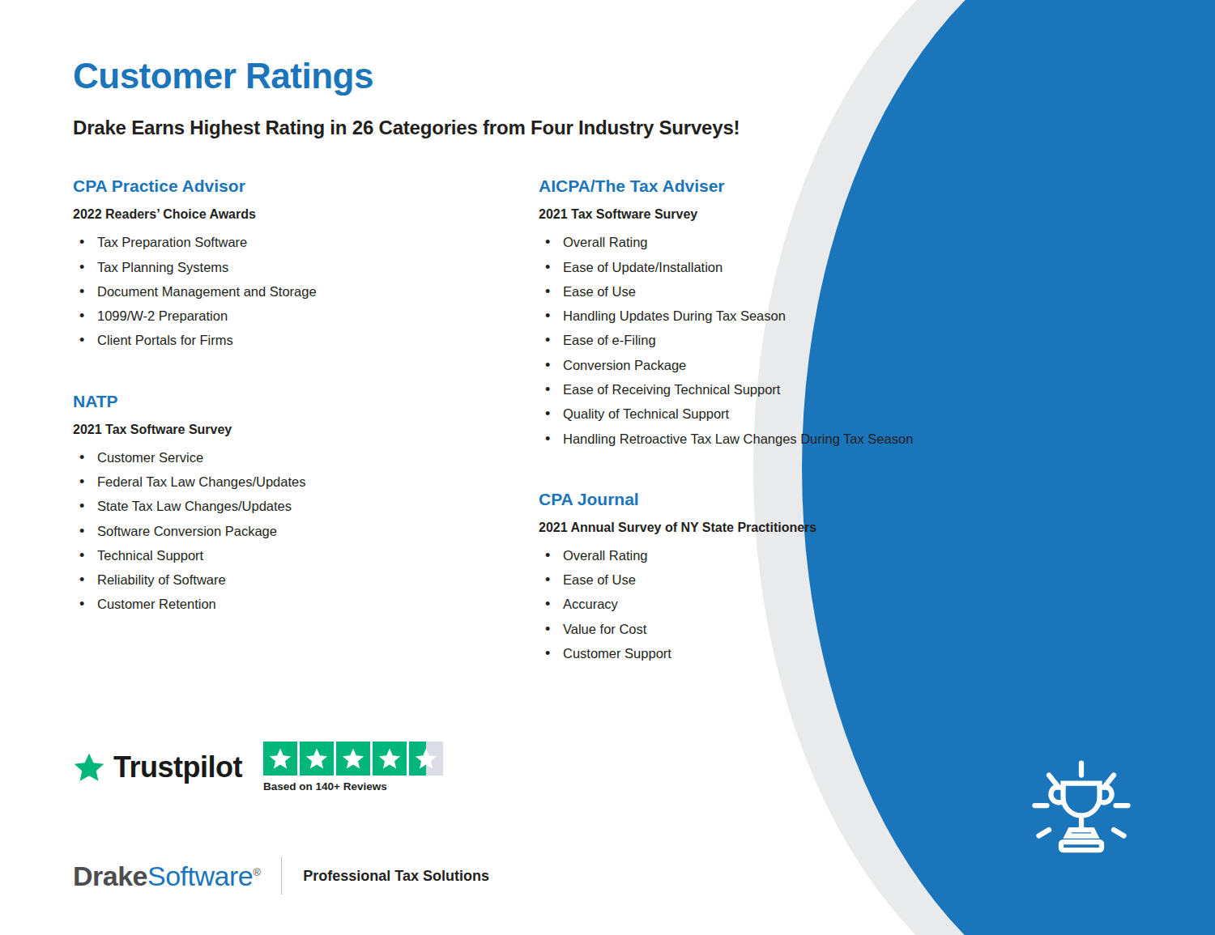Customer Ratings
Drake Earns Highest Rating in 26 Categories from Four Industry Surveys!
CPA Practice Advisor
2022 Readers’ Choice Awards
Tax Preparation Software
Tax Planning Systems
Document Management and Storage
1099/W-2 Preparation
Client Portals for Firms
NATP
2021 Tax Software Survey
Customer Service
Federal Tax Law Changes/Updates
State Tax Law Changes/Updates
Software Conversion Package
Technical Support
Reliability of Software
Customer Retention
AICPA/The Tax Adviser
2021 Tax Software Survey
Overall Rating
Ease of Update/Installation
Ease of Use
Handling Updates During Tax Season
Ease of e-Filing
Conversion Package
Ease of Receiving Technical Support
Quality of Technical Support
Handling Retroactive Tax Law Changes During Tax Season
CPA Journal
2021 Annual Survey of NY State Practitioners
Overall Rating
Ease of Use
Accuracy
Value for Cost
Customer Support
Trustpilot
Based on 140+ Reviews
Drake Software®
Professional Tax Solutions